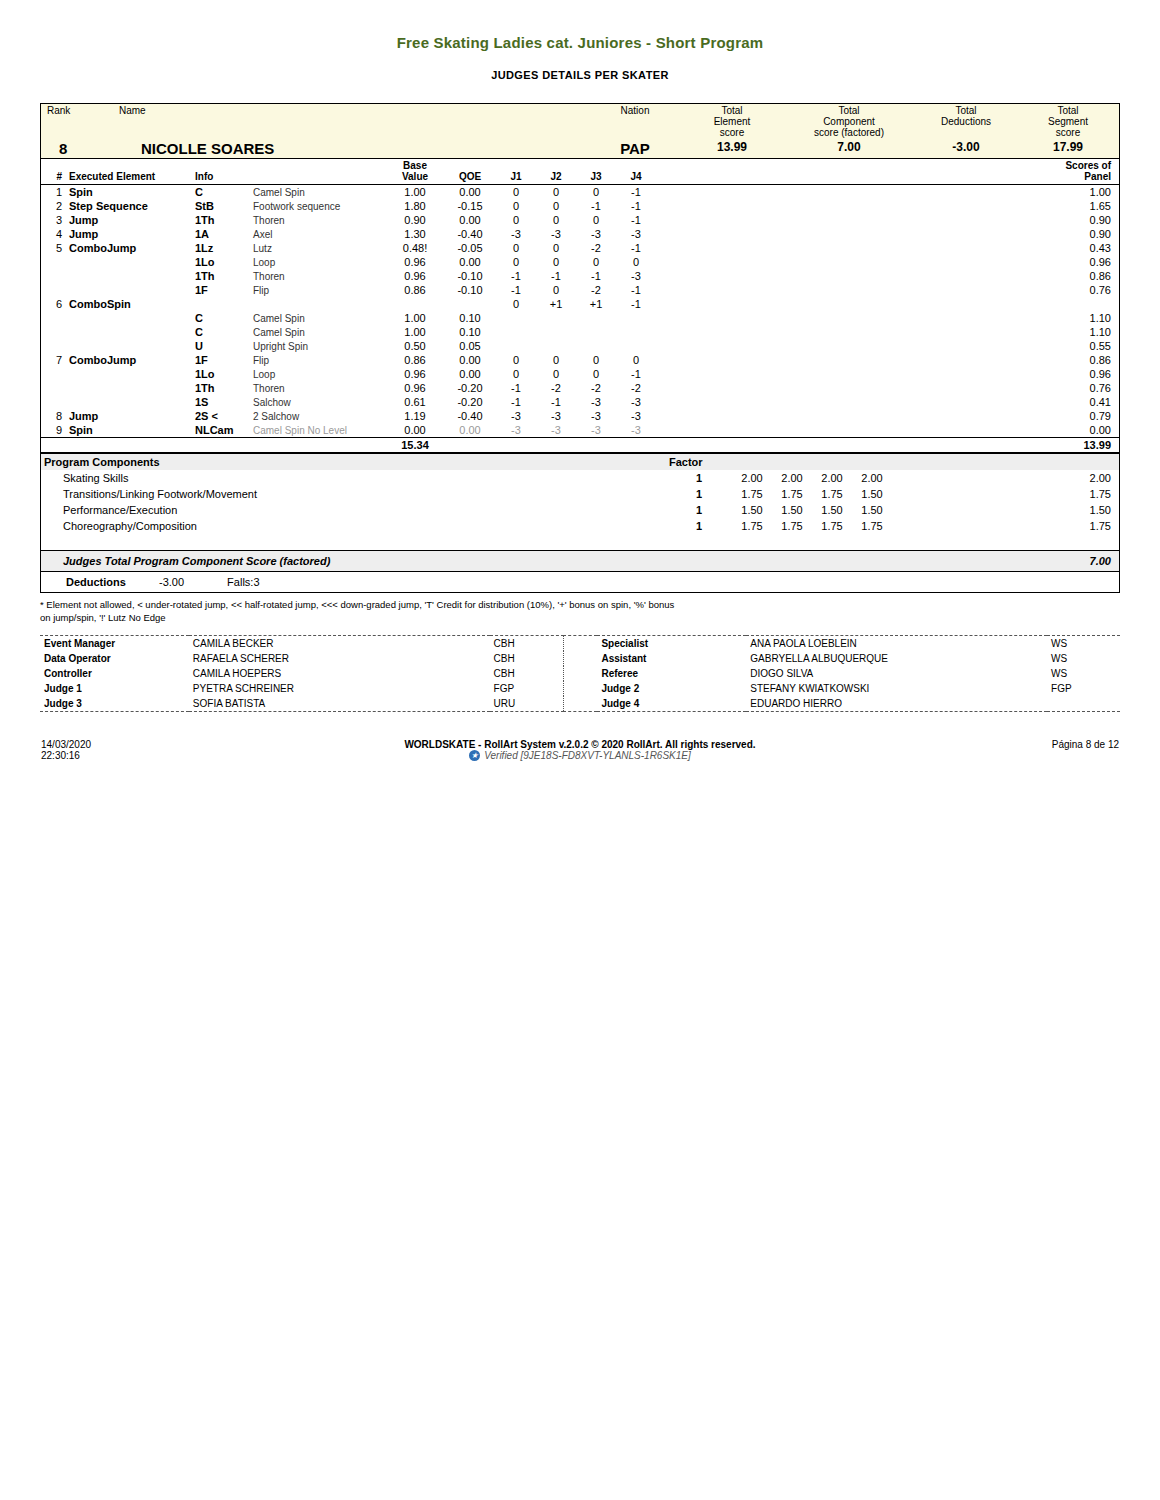Free Skating Ladies cat. Juniores - Short Program
JUDGES DETAILS PER SKATER
| Rank | Name | Nation | Total Element score | Total Component score (factored) | Total Deductions | Total Segment score |
| 8 | NICOLLE SOARES | PAP | 13.99 | 7.00 | -3.00 | 17.99 |
| # | Executed Element | Info | | Base Value | QOE | J1 | J2 | J3 | J4 | | Scores of Panel |
| --- | --- | --- | --- | --- | --- | --- | --- | --- | --- | --- | --- |
| 1 | Spin | C | Camel Spin | 1.00 | 0.00 | 0 | 0 | 0 | -1 | | 1.00 |
| 2 | Step Sequence | StB | Footwork sequence | 1.80 | -0.15 | 0 | 0 | -1 | -1 | | 1.65 |
| 3 | Jump | 1Th | Thoren | 0.90 | 0.00 | 0 | 0 | 0 | -1 | | 0.90 |
| 4 | Jump | 1A | Axel | 1.30 | -0.40 | -3 | -3 | -3 | -3 | | 0.90 |
| 5 | ComboJump | 1Lz | Lutz | 0.48! | -0.05 | 0 | 0 | -2 | -1 | | 0.43 |
| | | 1Lo | Loop | 0.96 | 0.00 | 0 | 0 | 0 | 0 | | 0.96 |
| | | 1Th | Thoren | 0.96 | -0.10 | -1 | -1 | -1 | -3 | | 0.86 |
| | | 1F | Flip | 0.86 | -0.10 | -1 | 0 | -2 | -1 | | 0.76 |
| 6 | ComboSpin | | | | | 0 | +1 | +1 | -1 | | |
| | | C | Camel Spin | 1.00 | 0.10 | | | | | | 1.10 |
| | | C | Camel Spin | 1.00 | 0.10 | | | | | | 1.10 |
| | | U | Upright Spin | 0.50 | 0.05 | | | | | | 0.55 |
| 7 | ComboJump | 1F | Flip | 0.86 | 0.00 | 0 | 0 | 0 | 0 | | 0.86 |
| | | 1Lo | Loop | 0.96 | 0.00 | 0 | 0 | 0 | -1 | | 0.96 |
| | | 1Th | Thoren | 0.96 | -0.20 | -1 | -2 | -2 | -2 | | 0.76 |
| | | 1S | Salchow | 0.61 | -0.20 | -1 | -1 | -3 | -3 | | 0.41 |
| 8 | Jump | 2S < | 2 Salchow | 1.19 | -0.40 | -3 | -3 | -3 | -3 | | 0.79 |
| 9 | Spin | NLCam | Camel Spin No Level | 0.00 | 0.00 | -3 | -3 | -3 | -3 | | 0.00 |
| | | | | 15.34 | | | | | | | 13.99 |
| Program Components | Factor | | | | | | |
| Skating Skills | 1 | 2.00 | 2.00 | 2.00 | 2.00 | | 2.00 |
| Transitions/Linking Footwork/Movement | 1 | 1.75 | 1.75 | 1.75 | 1.50 | | 1.75 |
| Performance/Execution | 1 | 1.50 | 1.50 | 1.50 | 1.50 | | 1.50 |
| Choreography/Composition | 1 | 1.75 | 1.75 | 1.75 | 1.75 | | 1.75 |
| Judges Total Program Component Score (factored) | 7.00 |
| Deductions -3.00 Falls:3 |
* Element not allowed, < under-rotated jump, << half-rotated jump, <<< down-graded jump, 'T' Credit for distribution (10%), '+' bonus on spin, '%' bonus
on jump/spin, '!' Lutz No Edge
| Event Manager | CAMILA BECKER | CBH | | Specialist | ANA PAOLA LOEBLEIN | WS |
| Data Operator | RAFAELA SCHERER | CBH | | Assistant | GABRYELLA ALBUQUERQUE | WS |
| Controller | CAMILA HOEPERS | CBH | | Referee | DIOGO SILVA | WS |
| Judge 1 | PYETRA SCHREINER | FGP | | Judge 2 | STEFANY KWIATKOWSKI | FGP |
| Judge 3 | SOFIA BATISTA | URU | | Judge 4 | EDUARDO HIERRO | |
| 14/03/2020 22:30:16 | WORLDSKATE - RollArt System v.2.0.2 © 2020 RollArt. All rights reserved. ★ Verified [9JE18S-FD8XVT-YLANLS-1R6SK1E] | Página 8 de 12 |